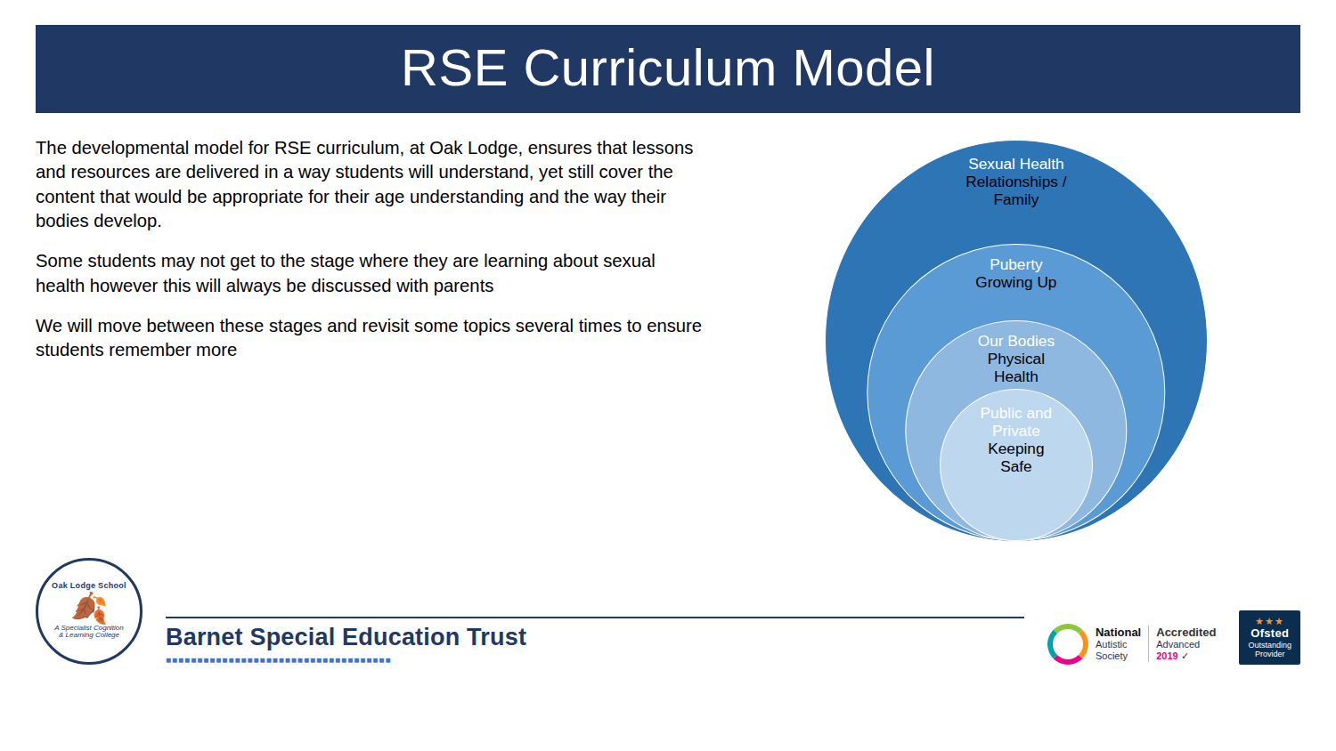RSE Curriculum Model
The developmental model for RSE curriculum, at Oak Lodge, ensures that lessons and resources are delivered in a way students will understand, yet still cover the content that would be appropriate for their age understanding and the way their bodies develop.
Some students may not get to the stage where they are learning about sexual health however this will always be discussed with parents
We will move between these stages and revisit some topics several times to ensure students remember more
Sexual Health Relationships / Family
Puberty Growing Up
Our Bodies Physical Health
Public and Private Keeping Safe
Oak Lodge School
🍂
A Specialist Cognition
& Learning College
Barnet Special Education Trust
■■■■■■■■■■■■■■■■■■■■■■■■■■■■■■■■■■■■
National Autistic
Society
Accredited Advanced
2019 ✓
★★★
Ofsted
Outstanding
Provider